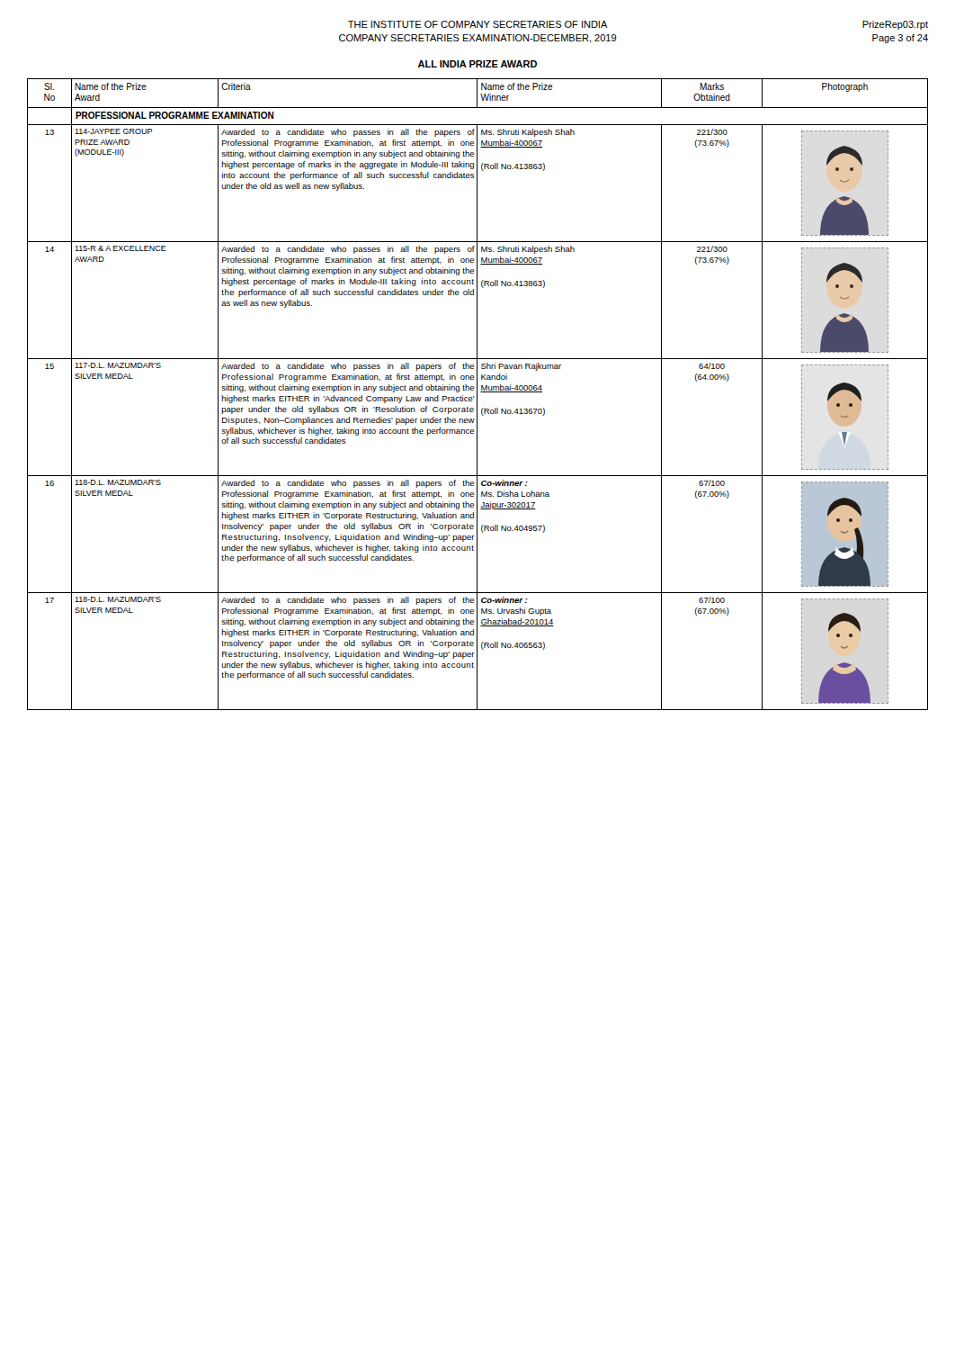THE INSTITUTE OF COMPANY SECRETARIES OF INDIA
COMPANY SECRETARIES EXAMINATION-DECEMBER, 2019
PrizeRep03.rpt
Page 3 of 24
ALL INDIA PRIZE AWARD
| Sl. No | Name of the Prize Award | Criteria | Name of the Prize Winner | Marks Obtained | Photograph |
| --- | --- | --- | --- | --- | --- |
| | PROFESSIONAL PROGRAMME EXAMINATION |
| 13 | 114-JAYPEE GROUP PRIZE AWARD (MODULE-III) | Awarded to a candidate who passes in all the papers of Professional Programme Examination, at first attempt, in one sitting, without claiming exemption in any subject and obtaining the highest percentage of marks in the aggregate in Module-III taking into account the performance of all such successful candidates under the old as well as new syllabus. | Ms. Shruti Kalpesh Shah Mumbai-400067 (Roll No.413863) | 221/300 (73.67%) | |
| 14 | 115-R & A EXCELLENCE AWARD | Awarded to a candidate who passes in all the papers of Professional Programme Examination at first attempt, in one sitting, without claiming exemption in any subject and obtaining the highest percentage of marks in Module-III taking into account the performance of all such successful candidates under the old as well as new syllabus. | Ms. Shruti Kalpesh Shah Mumbai-400067 (Roll No.413863) | 221/300 (73.67%) | |
| 15 | 117-D.L. MAZUMDAR'S SILVER MEDAL | Awarded to a candidate who passes in all papers of the Professional Programme Examination, at first attempt, in one sitting, without claiming exemption in any subject and obtaining the highest marks EITHER in 'Advanced Company Law and Practice' paper under the old syllabus OR in 'Resolution of Corporate Disputes, Non–Compliances and Remedies' paper under the new syllabus, whichever is higher, taking into account the performance of all such successful candidates | Shri Pavan Rajkumar Kandoi Mumbai-400064 (Roll No.413670) | 64/100 (64.00%) | |
| 16 | 118-D.L. MAZUMDAR'S SILVER MEDAL | Awarded to a candidate who passes in all papers of the Professional Programme Examination, at first attempt, in one sitting, without claiming exemption in any subject and obtaining the highest marks EITHER in 'Corporate Restructuring, Valuation and Insolvency' paper under the old syllabus OR in 'Corporate Restructuring, Insolvency, Liquidation and Winding–up' paper under the new syllabus, whichever is higher, taking into account the performance of all such successful candidates. | Co-winner : Ms. Disha Lohana Jaipur-302017 (Roll No.404957) | 67/100 (67.00%) | |
| 17 | 118-D.L. MAZUMDAR'S SILVER MEDAL | Awarded to a candidate who passes in all papers of the Professional Programme Examination, at first attempt, in one sitting, without claiming exemption in any subject and obtaining the highest marks EITHER in 'Corporate Restructuring, Valuation and Insolvency' paper under the old syllabus OR in 'Corporate Restructuring, Insolvency, Liquidation and Winding–up' paper under the new syllabus, whichever is higher, taking into account the performance of all such successful candidates. | Co-winner : Ms. Urvashi Gupta Ghaziabad-201014 (Roll No.406563) | 67/100 (67.00%) | |